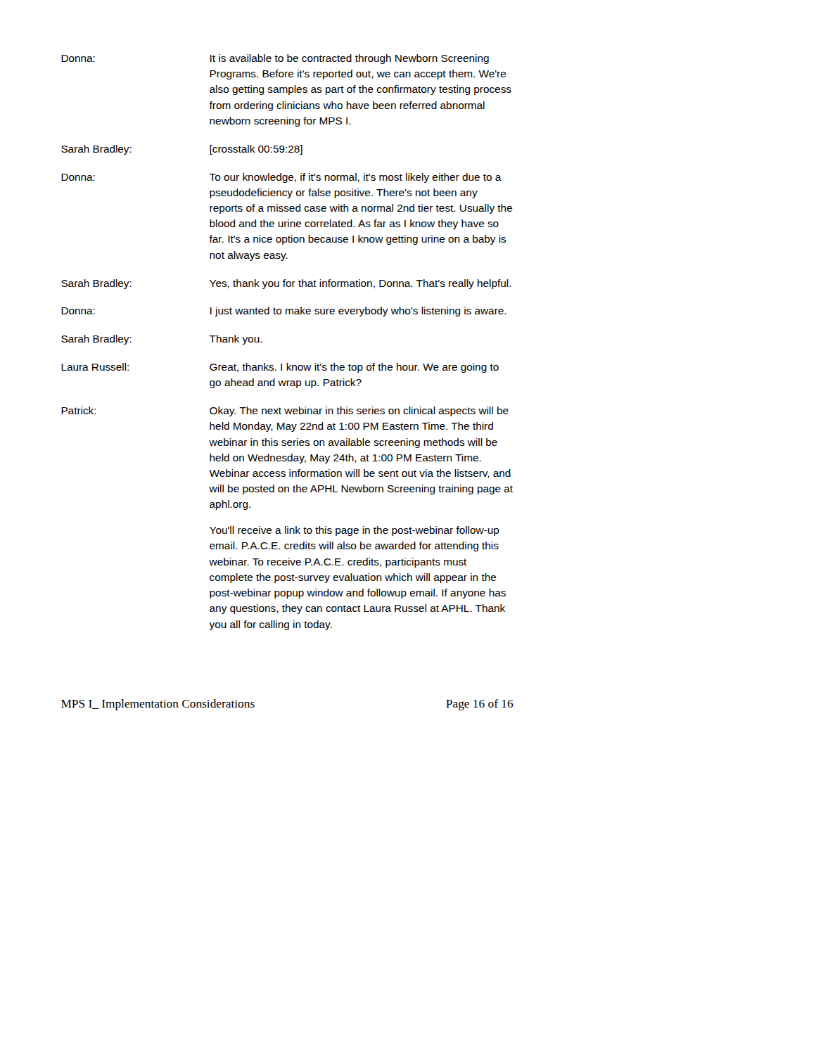Donna:
It is available to be contracted through Newborn Screening Programs. Before it's reported out, we can accept them. We're also getting samples as part of the confirmatory testing process from ordering clinicians who have been referred abnormal newborn screening for MPS I.
Sarah Bradley:
[crosstalk 00:59:28]
Donna:
To our knowledge, if it's normal, it's most likely either due to a pseudodeficiency or false positive. There's not been any reports of a missed case with a normal 2nd tier test. Usually the blood and the urine correlated. As far as I know they have so far. It's a nice option because I know getting urine on a baby is not always easy.
Sarah Bradley:
Yes, thank you for that information, Donna. That's really helpful.
Donna:
I just wanted to make sure everybody who's listening is aware.
Sarah Bradley:
Thank you.
Laura Russell:
Great, thanks. I know it's the top of the hour. We are going to go ahead and wrap up. Patrick?
Patrick:
Okay. The next webinar in this series on clinical aspects will be held Monday, May 22nd at 1:00 PM Eastern Time. The third webinar in this series on available screening methods will be held on Wednesday, May 24th, at 1:00 PM Eastern Time. Webinar access information will be sent out via the listserv, and will be posted on the APHL Newborn Screening training page at aphl.org.
You'll receive a link to this page in the post-webinar follow-up email. P.A.C.E. credits will also be awarded for attending this webinar. To receive P.A.C.E. credits, participants must complete the post-survey evaluation which will appear in the post-webinar popup window and followup email. If anyone has any questions, they can contact Laura Russel at APHL. Thank you all for calling in today.
MPS I_ Implementation Considerations Page 16 of 16